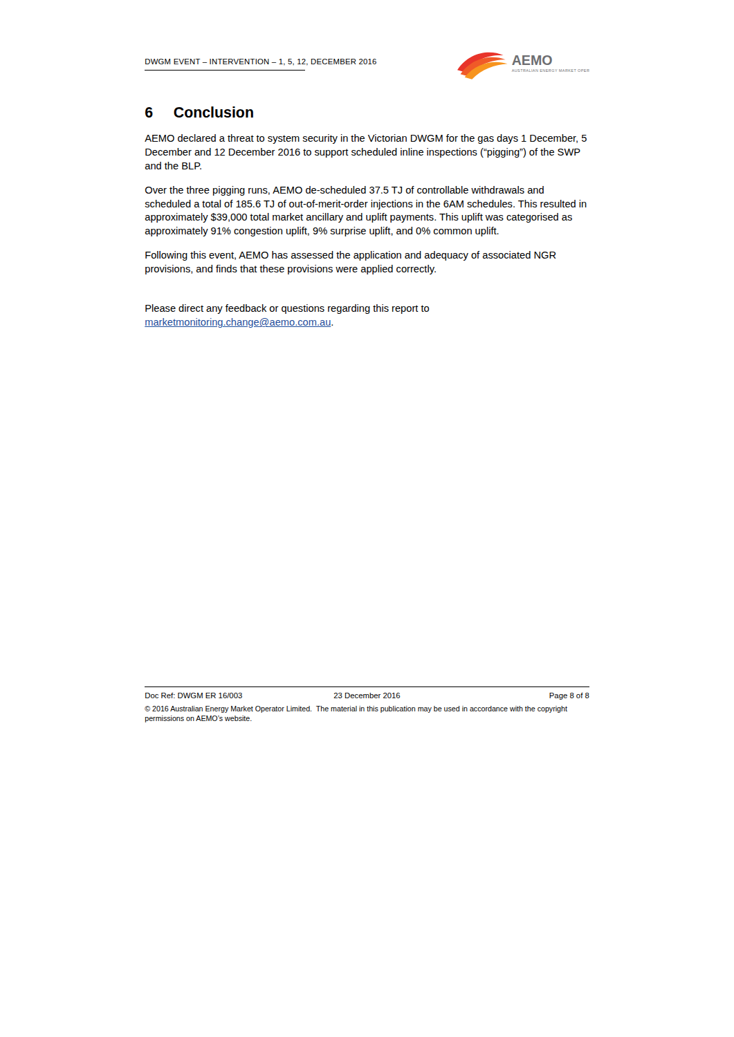DWGM Event – Intervention – 1, 5, 12, December 2016
AEMO AUSTRALIAN ENERGY MARKET OPERATOR
6 Conclusion
AEMO declared a threat to system security in the Victorian DWGM for the gas days 1 December, 5 December and 12 December 2016 to support scheduled inline inspections (“pigging”) of the SWP and the BLP.
Over the three pigging runs, AEMO de-scheduled 37.5 TJ of controllable withdrawals and scheduled a total of 185.6 TJ of out-of-merit-order injections in the 6AM schedules. This resulted in approximately $39,000 total market ancillary and uplift payments. This uplift was categorised as approximately 91% congestion uplift, 9% surprise uplift, and 0% common uplift.
Following this event, AEMO has assessed the application and adequacy of associated NGR provisions, and finds that these provisions were applied correctly.
Please direct any feedback or questions regarding this report to
marketmonitoring.change@aemo.com.au.
Doc Ref: DWGM ER 16/003
23 December 2016
Page 8 of 8
© 2016 Australian Energy Market Operator Limited. The material in this publication may be used in accordance with the copyright permissions on AEMO’s website.